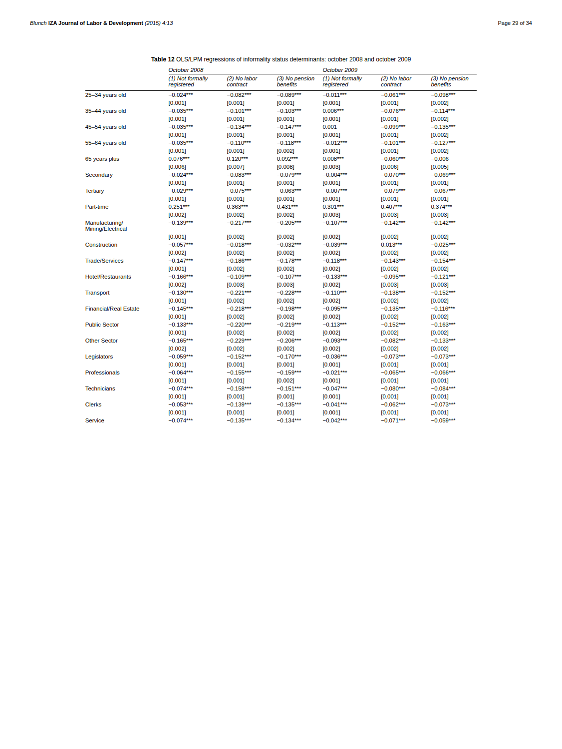Blunch IZA Journal of Labor & Development (2015) 4:13
Page 29 of 34
Table 12 OLS/LPM regressions of informality status determinants: october 2008 and october 2009
| | October 2008 | October 2009 |
| --- | --- | --- |
| | (1) Not formally registered | (2) No labor contract | (3) No pension benefits | (1) Not formally registered | (2) No labor contract | (3) No pension benefits |
| 25–34 years old | −0.024*** | −0.082*** | −0.089*** | −0.011*** | −0.061*** | −0.098*** |
| | [0.001] | [0.001] | [0.001] | [0.001] | [0.001] | [0.002] |
| 35–44 years old | −0.035*** | −0.101*** | −0.103*** | 0.006*** | −0.076*** | −0.114*** |
| | [0.001] | [0.001] | [0.001] | [0.001] | [0.001] | [0.002] |
| 45–54 years old | −0.035*** | −0.134*** | −0.147*** | 0.001 | −0.099*** | −0.135*** |
| | [0.001] | [0.001] | [0.001] | [0.001] | [0.001] | [0.002] |
| 55–64 years old | −0.035*** | −0.110*** | −0.118*** | −0.012*** | −0.101*** | −0.127*** |
| | [0.001] | [0.001] | [0.002] | [0.001] | [0.001] | [0.002] |
| 65 years plus | 0.076*** | 0.120*** | 0.092*** | 0.008*** | −0.060*** | −0.006 |
| | [0.006] | [0.007] | [0.008] | [0.003] | [0.006] | [0.005] |
| Secondary | −0.024*** | −0.083*** | −0.079*** | −0.004*** | −0.070*** | −0.069*** |
| | [0.001] | [0.001] | [0.001] | [0.001] | [0.001] | [0.001] |
| Tertiary | −0.029*** | −0.075*** | −0.063*** | −0.007*** | −0.079*** | −0.067*** |
| | [0.001] | [0.001] | [0.001] | [0.001] | [0.001] | [0.001] |
| Part-time | 0.251*** | 0.363*** | 0.431*** | 0.301*** | 0.407*** | 0.374*** |
| | [0.002] | [0.002] | [0.002] | [0.003] | [0.003] | [0.003] |
| Manufacturing/ Mining/Electrical | −0.139*** | −0.217*** | −0.205*** | −0.107*** | −0.142*** | −0.142*** |
| | [0.001] | [0.002] | [0.002] | [0.002] | [0.002] | [0.002] |
| Construction | −0.057*** | −0.018*** | −0.032*** | −0.039*** | 0.013*** | −0.025*** |
| | [0.002] | [0.002] | [0.002] | [0.002] | [0.002] | [0.002] |
| Trade/Services | −0.147*** | −0.186*** | −0.178*** | −0.118*** | −0.143*** | −0.154*** |
| | [0.001] | [0.002] | [0.002] | [0.002] | [0.002] | [0.002] |
| Hotel/Restaurants | −0.166*** | −0.109*** | −0.107*** | −0.133*** | −0.095*** | −0.121*** |
| | [0.002] | [0.003] | [0.003] | [0.002] | [0.003] | [0.003] |
| Transport | −0.130*** | −0.221*** | −0.228*** | −0.110*** | −0.138*** | −0.152*** |
| | [0.001] | [0.002] | [0.002] | [0.002] | [0.002] | [0.002] |
| Financial/Real Estate | −0.145*** | −0.218*** | −0.198*** | −0.095*** | −0.135*** | −0.116*** |
| | [0.001] | [0.002] | [0.002] | [0.002] | [0.002] | [0.002] |
| Public Sector | −0.133*** | −0.220*** | −0.219*** | −0.113*** | −0.152*** | −0.163*** |
| | [0.001] | [0.002] | [0.002] | [0.002] | [0.002] | [0.002] |
| Other Sector | −0.165*** | −0.229*** | −0.206*** | −0.093*** | −0.082*** | −0.133*** |
| | [0.002] | [0.002] | [0.002] | [0.002] | [0.002] | [0.002] |
| Legislators | −0.059*** | −0.152*** | −0.170*** | −0.036*** | −0.073*** | −0.073*** |
| | [0.001] | [0.001] | [0.001] | [0.001] | [0.001] | [0.001] |
| Professionals | −0.064*** | −0.155*** | −0.159*** | −0.021*** | −0.065*** | −0.066*** |
| | [0.001] | [0.001] | [0.002] | [0.001] | [0.001] | [0.001] |
| Technicians | −0.074*** | −0.158*** | −0.151*** | −0.047*** | −0.080*** | −0.084*** |
| | [0.001] | [0.001] | [0.001] | [0.001] | [0.001] | [0.001] |
| Clerks | −0.053*** | −0.139*** | −0.135*** | −0.041*** | −0.062*** | −0.073*** |
| | [0.001] | [0.001] | [0.001] | [0.001] | [0.001] | [0.001] |
| Service | −0.074*** | −0.135*** | −0.134*** | −0.042*** | −0.071*** | −0.059*** |